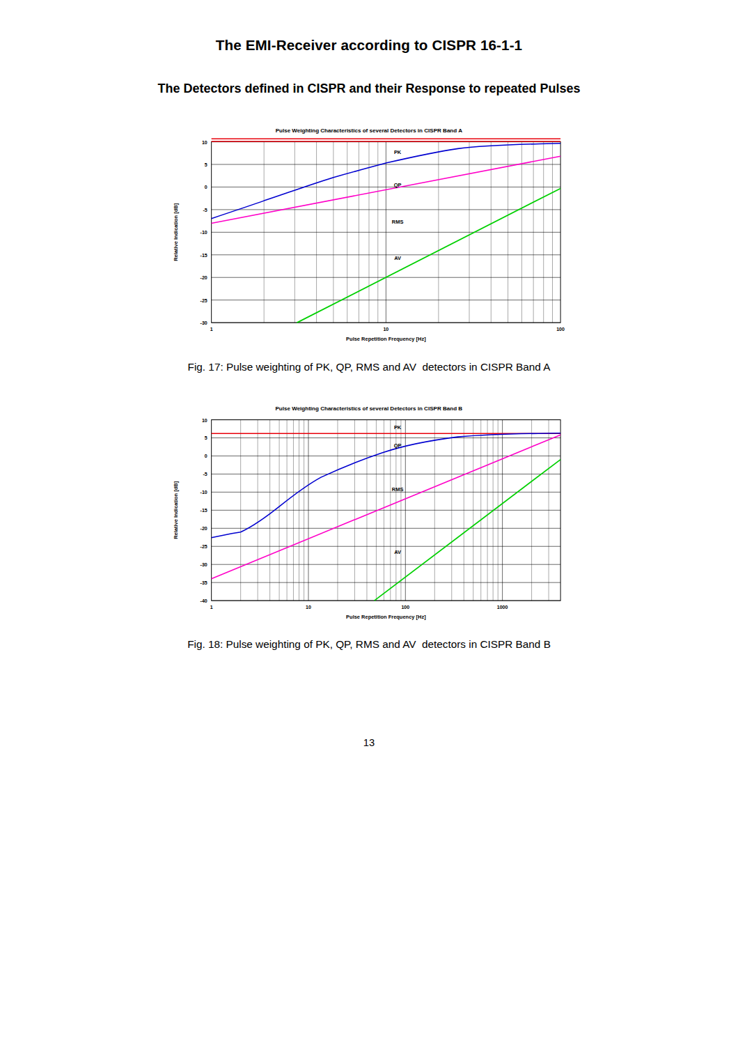The EMI-Receiver according to CISPR 16-1-1
The Detectors defined in CISPR and their Response to repeated Pulses
Pulse Weighting Characteristics of several Detectors in CISPR Band A Pulse Weighting Characteristics of several Detectors in CISPR Band A 10 5 0 -5 -10 -15 -20 -25 -30 1 10 100 Pulse Repetition Frequency [Hz] Relative Indication [dB] PK QP RMS AV
Fig. 17: Pulse weighting of PK, QP, RMS and AV detectors in CISPR Band A
Pulse Weighting Characteristics of several Detectors in CISPR Band B Pulse Weighting Characteristics of several Detectors in CISPR Band B 10 5 0 -5 -10 -15 -20 -25 -30 -35 -40 1 10 100 1000 Pulse Repetition Frequency [Hz] Relative Indication [dB] PK QP RMS AV
Fig. 18: Pulse weighting of PK, QP, RMS and AV detectors in CISPR Band B
13